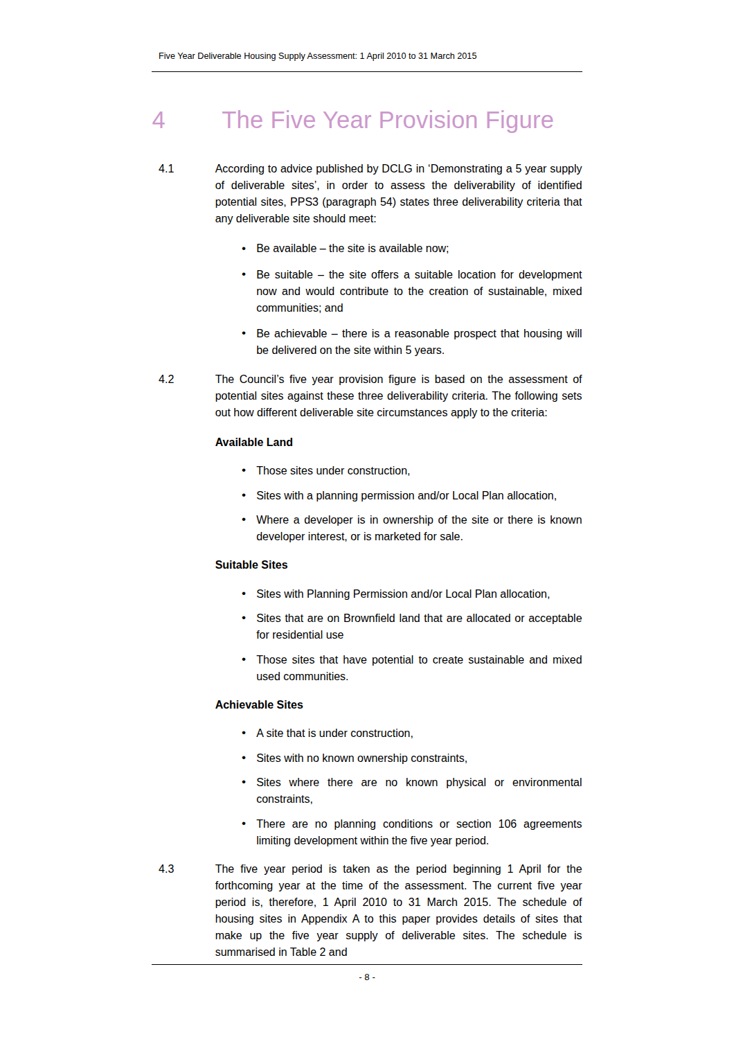Five Year Deliverable Housing Supply Assessment: 1 April 2010 to 31 March 2015
4 The Five Year Provision Figure
4.1
According to advice published by DCLG in ‘Demonstrating a 5 year supply of deliverable sites’, in order to assess the deliverability of identified potential sites, PPS3 (paragraph 54) states three deliverability criteria that any deliverable site should meet:
Be available – the site is available now;
Be suitable – the site offers a suitable location for development now and would contribute to the creation of sustainable, mixed communities; and
Be achievable – there is a reasonable prospect that housing will be delivered on the site within 5 years.
4.2
The Council’s five year provision figure is based on the assessment of potential sites against these three deliverability criteria. The following sets out how different deliverable site circumstances apply to the criteria:
Available Land
Those sites under construction,
Sites with a planning permission and/or Local Plan allocation,
Where a developer is in ownership of the site or there is known developer interest, or is marketed for sale.
Suitable Sites
Sites with Planning Permission and/or Local Plan allocation,
Sites that are on Brownfield land that are allocated or acceptable for residential use
Those sites that have potential to create sustainable and mixed used communities.
Achievable Sites
A site that is under construction,
Sites with no known ownership constraints,
Sites where there are no known physical or environmental constraints,
There are no planning conditions or section 106 agreements limiting development within the five year period.
4.3
The five year period is taken as the period beginning 1 April for the forthcoming year at the time of the assessment. The current five year period is, therefore, 1 April 2010 to 31 March 2015. The schedule of housing sites in Appendix A to this paper provides details of sites that make up the five year supply of deliverable sites. The schedule is summarised in Table 2 and
- 8 -